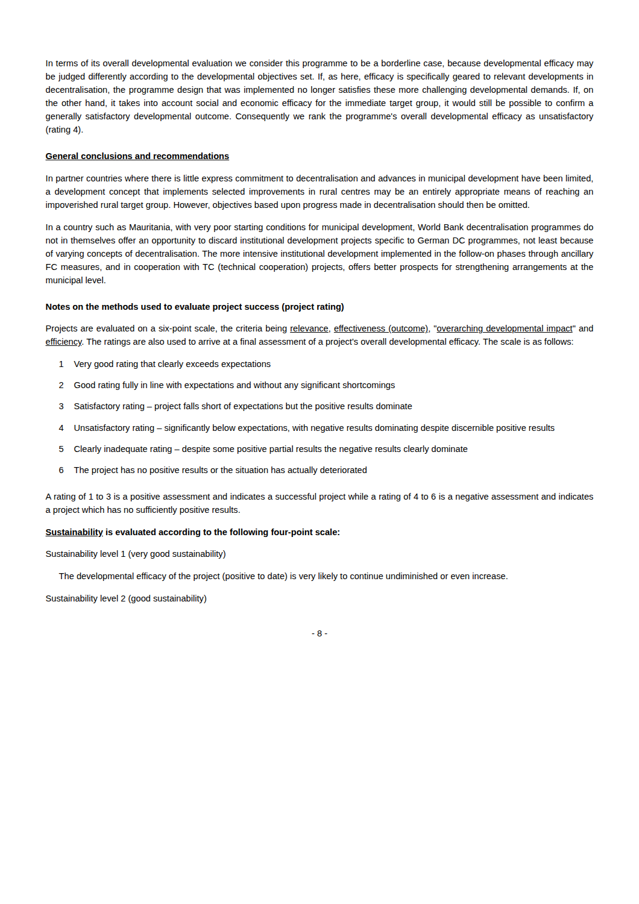In terms of its overall developmental evaluation we consider this programme to be a borderline case, because developmental efficacy may be judged differently according to the developmental objectives set. If, as here, efficacy is specifically geared to relevant developments in decentralisation, the programme design that was implemented no longer satisfies these more challenging developmental demands. If, on the other hand, it takes into account social and economic efficacy for the immediate target group, it would still be possible to confirm a generally satisfactory developmental outcome. Consequently we rank the programme's overall developmental efficacy as unsatisfactory (rating 4).
General conclusions and recommendations
In partner countries where there is little express commitment to decentralisation and advances in municipal development have been limited, a development concept that implements selected improvements in rural centres may be an entirely appropriate means of reaching an impoverished rural target group. However, objectives based upon progress made in decentralisation should then be omitted.
In a country such as Mauritania, with very poor starting conditions for municipal development, World Bank decentralisation programmes do not in themselves offer an opportunity to discard institutional development projects specific to German DC programmes, not least because of varying concepts of decentralisation. The more intensive institutional development implemented in the follow-on phases through ancillary FC measures, and in cooperation with TC (technical cooperation) projects, offers better prospects for strengthening arrangements at the municipal level.
Notes on the methods used to evaluate project success (project rating)
Projects are evaluated on a six-point scale, the criteria being relevance, effectiveness (outcome), "overarching developmental impact" and efficiency. The ratings are also used to arrive at a final assessment of a project's overall developmental efficacy. The scale is as follows:
1 Very good rating that clearly exceeds expectations
2 Good rating fully in line with expectations and without any significant shortcomings
3 Satisfactory rating – project falls short of expectations but the positive results dominate
4 Unsatisfactory rating – significantly below expectations, with negative results dominating despite discernible positive results
5 Clearly inadequate rating – despite some positive partial results the negative results clearly dominate
6 The project has no positive results or the situation has actually deteriorated
A rating of 1 to 3 is a positive assessment and indicates a successful project while a rating of 4 to 6 is a negative assessment and indicates a project which has no sufficiently positive results.
Sustainability is evaluated according to the following four-point scale:
Sustainability level 1 (very good sustainability)
The developmental efficacy of the project (positive to date) is very likely to continue undiminished or even increase.
Sustainability level 2 (good sustainability)
- 8 -